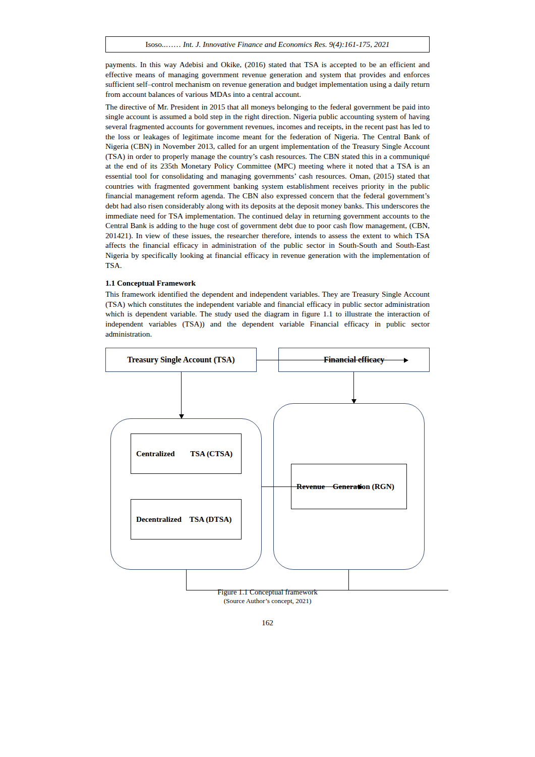Isoso..…… Int. J. Innovative Finance and Economics Res. 9(4):161-175, 2021
payments. In this way Adebisi and Okike, (2016) stated that TSA is accepted to be an efficient and effective means of managing government revenue generation and system that provides and enforces sufficient self–control mechanism on revenue generation and budget implementation using a daily return from account balances of various MDAs into a central account.
The directive of Mr. President in 2015 that all moneys belonging to the federal government be paid into single account is assumed a bold step in the right direction. Nigeria public accounting system of having several fragmented accounts for government revenues, incomes and receipts, in the recent past has led to the loss or leakages of legitimate income meant for the federation of Nigeria. The Central Bank of Nigeria (CBN) in November 2013, called for an urgent implementation of the Treasury Single Account (TSA) in order to properly manage the country’s cash resources. The CBN stated this in a communiqué at the end of its 235th Monetary Policy Committee (MPC) meeting where it noted that a TSA is an essential tool for consolidating and managing governments’ cash resources. Oman, (2015) stated that countries with fragmented government banking system establishment receives priority in the public financial management reform agenda. The CBN also expressed concern that the federal government’s debt had also risen considerably along with its deposits at the deposit money banks. This underscores the immediate need for TSA implementation. The continued delay in returning government accounts to the Central Bank is adding to the huge cost of government debt due to poor cash flow management, (CBN, 201421). In view of these issues, the researcher therefore, intends to assess the extent to which TSA affects the financial efficacy in administration of the public sector in South-South and South-East Nigeria by specifically looking at financial efficacy in revenue generation with the implementation of TSA.
1.1 Conceptual Framework
This framework identified the dependent and independent variables. They are Treasury Single Account (TSA) which constitutes the independent variable and financial efficacy in public sector administration which is dependent variable. The study used the diagram in figure 1.1 to illustrate the interaction of independent variables (TSA)) and the dependent variable Financial efficacy in public sector administration.
Treasury Single Account (TSA)
Financial efficacy
Centralized TSA (CTSA)
Decentralized TSA (DTSA)
Revenue Generation (RGN)
Figure 1.1 Conceptual framework
(Source Author’s concept, 2021)
162